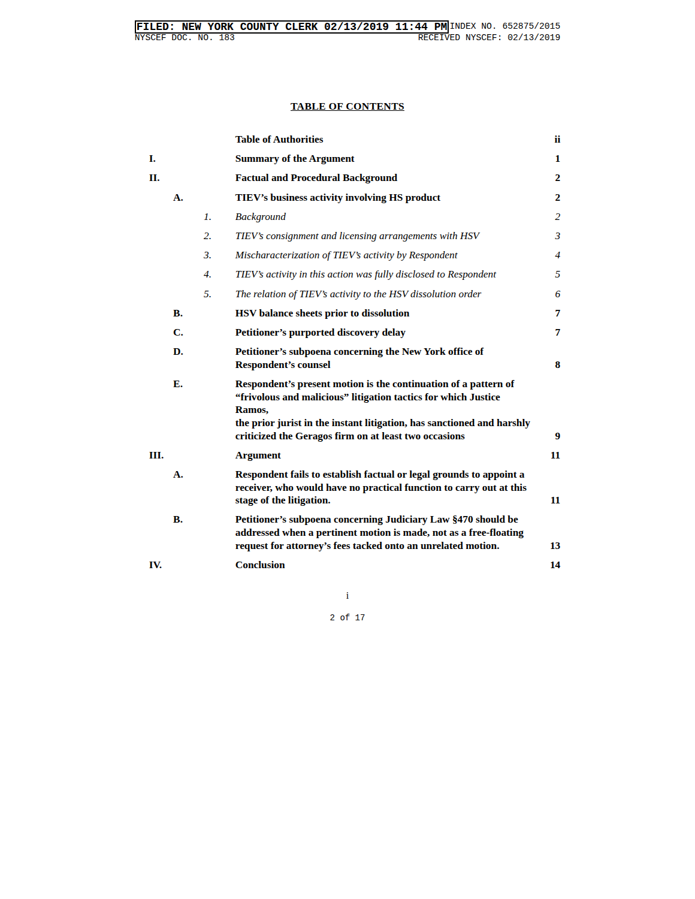FILED: NEW YORK COUNTY CLERK 02/13/2019 11:44 PM
NYSCEF DOC. NO. 183
INDEX NO. 652875/2015
RECEIVED NYSCEF: 02/13/2019
TABLE OF CONTENTS
| | Table of Authorities | ii |
| I. | Summary of the Argument | 1 |
| II. | Factual and Procedural Background | 2 |
| A. | TIEV’s business activity involving HS product | 2 |
| 1. | Background | 2 |
| 2. | TIEV’s consignment and licensing arrangements with HSV | 3 |
| 3. | Mischaracterization of TIEV’s activity by Respondent | 4 |
| 4. | TIEV’s activity in this action was fully disclosed to Respondent | 5 |
| 5. | The relation of TIEV’s activity to the HSV dissolution order | 6 |
| B. | HSV balance sheets prior to dissolution | 7 |
| C. | Petitioner’s purported discovery delay | 7 |
| D. | Petitioner’s subpoena concerning the New York office of Respondent’s counsel | 8 |
| E. | Respondent’s present motion is the continuation of a pattern of “frivolous and malicious” litigation tactics for which Justice Ramos, the prior jurist in the instant litigation, has sanctioned and harshly criticized the Geragos firm on at least two occasions | 9 |
| III. | Argument | 11 |
| A. | Respondent fails to establish factual or legal grounds to appoint a receiver, who would have no practical function to carry out at this stage of the litigation. | 11 |
| B. | Petitioner’s subpoena concerning Judiciary Law §470 should be addressed when a pertinent motion is made, not as a free-floating request for attorney’s fees tacked onto an unrelated motion. | 13 |
| IV. | Conclusion | 14 |
i
2 of 17